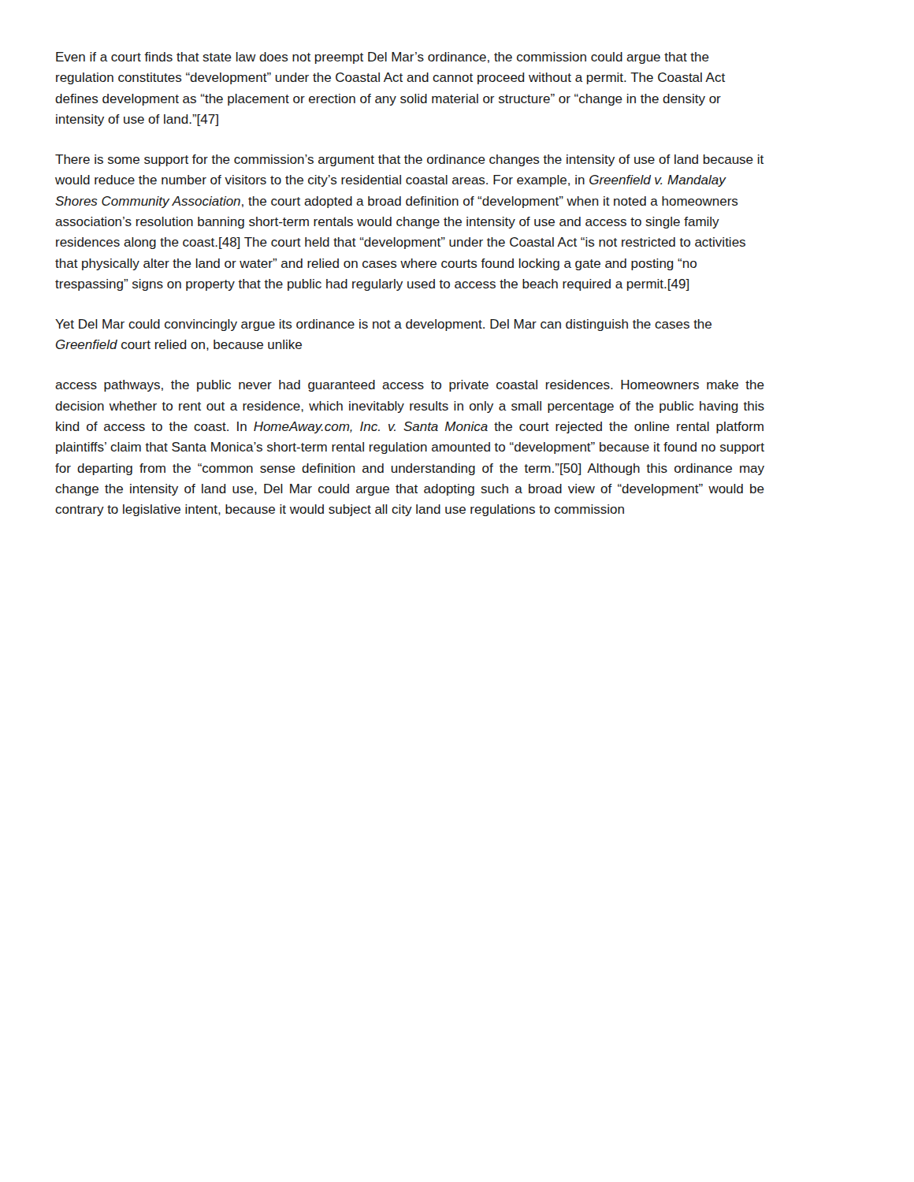Even if a court finds that state law does not preempt Del Mar’s ordinance, the commission could argue that the regulation constitutes “development” under the Coastal Act and cannot proceed without a permit. The Coastal Act defines development as “the placement or erection of any solid material or structure” or “change in the density or intensity of use of land.”[47]
There is some support for the commission’s argument that the ordinance changes the intensity of use of land because it would reduce the number of visitors to the city’s residential coastal areas. For example, in Greenfield v. Mandalay Shores Community Association, the court adopted a broad definition of “development” when it noted a homeowners association’s resolution banning short-term rentals would change the intensity of use and access to single family residences along the coast.[48] The court held that “development” under the Coastal Act “is not restricted to activities that physically alter the land or water” and relied on cases where courts found locking a gate and posting “no trespassing” signs on property that the public had regularly used to access the beach required a permit.[49]
Yet Del Mar could convincingly argue its ordinance is not a development. Del Mar can distinguish the cases the Greenfield court relied on, because unlike
access pathways, the public never had guaranteed access to private coastal residences. Homeowners make the decision whether to rent out a residence, which inevitably results in only a small percentage of the public having this kind of access to the coast. In HomeAway.com, Inc. v. Santa Monica the court rejected the online rental platform plaintiffs’ claim that Santa Monica’s short-term rental regulation amounted to “development” because it found no support for departing from the “common sense definition and understanding of the term.”[50] Although this ordinance may change the intensity of land use, Del Mar could argue that adopting such a broad view of “development” would be contrary to legislative intent, because it would subject all city land use regulations to commission